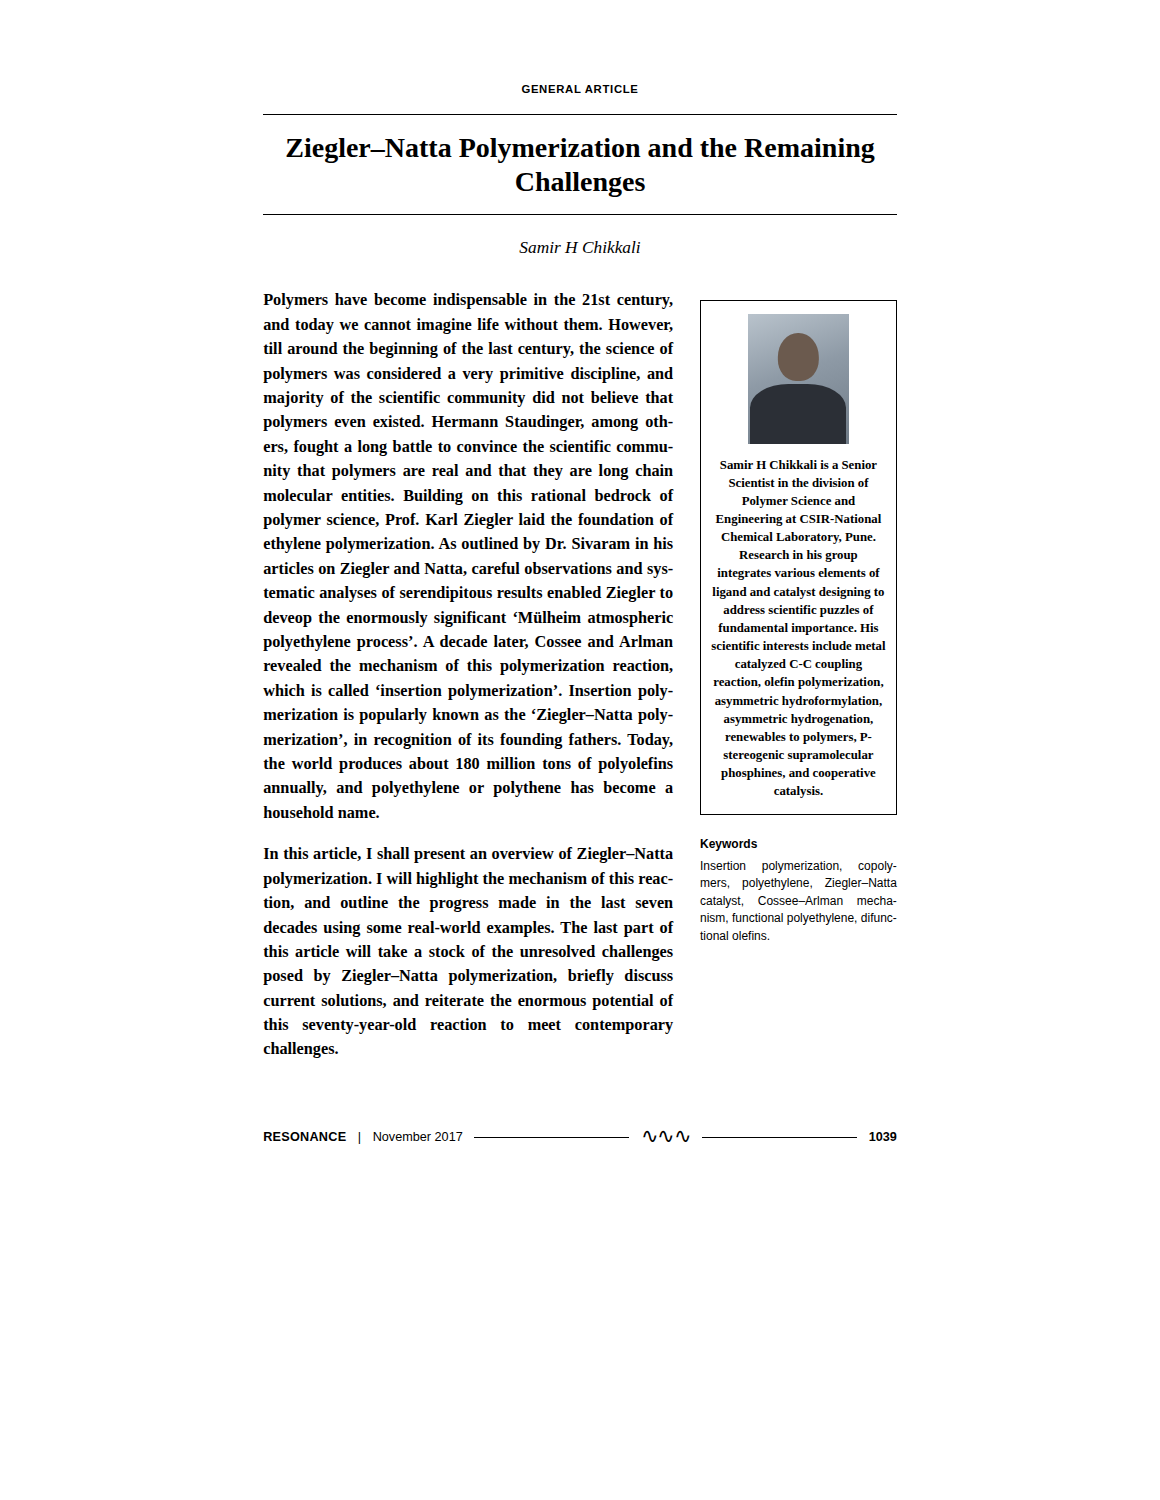GENERAL ARTICLE
Ziegler–Natta Polymerization and the Remaining Challenges
Samir H Chikkali
Polymers have become indispensable in the 21st century, and today we cannot imagine life without them. However, till around the beginning of the last century, the science of polymers was considered a very primitive discipline, and majority of the scientific community did not believe that polymers even existed. Hermann Staudinger, among others, fought a long battle to convince the scientific community that polymers are real and that they are long chain molecular entities. Building on this rational bedrock of polymer science, Prof. Karl Ziegler laid the foundation of ethylene polymerization. As outlined by Dr. Sivaram in his articles on Ziegler and Natta, careful observations and systematic analyses of serendipitous results enabled Ziegler to deveop the enormously significant ‘Mülheim atmospheric polyethylene process’. A decade later, Cossee and Arlman revealed the mechanism of this polymerization reaction, which is called ‘insertion polymerization’. Insertion polymerization is popularly known as the ‘Ziegler–Natta polymerization’, in recognition of its founding fathers. Today, the world produces about 180 million tons of polyolefins annually, and polyethylene or polythene has become a household name.
In this article, I shall present an overview of Ziegler–Natta polymerization. I will highlight the mechanism of this reaction, and outline the progress made in the last seven decades using some real-world examples. The last part of this article will take a stock of the unresolved challenges posed by Ziegler–Natta polymerization, briefly discuss current solutions, and reiterate the enormous potential of this seventy-year-old reaction to meet contemporary challenges.
Samir H Chikkali is a Senior Scientist in the division of Polymer Science and Engineering at CSIR-National Chemical Laboratory, Pune. Research in his group integrates various elements of ligand and catalyst designing to address scientific puzzles of fundamental importance. His scientific interests include metal catalyzed C-C coupling reaction, olefin polymerization, asymmetric hydroformylation, asymmetric hydrogenation, renewables to polymers, P-stereogenic supramolecular phosphines, and cooperative catalysis.
Keywords
Insertion polymerization, copolymers, polyethylene, Ziegler–Natta catalyst, Cossee–Arlman mechanism, functional polyethylene, difunctional olefins.
RESONANCE | November 2017 ∿∿∿ 1039